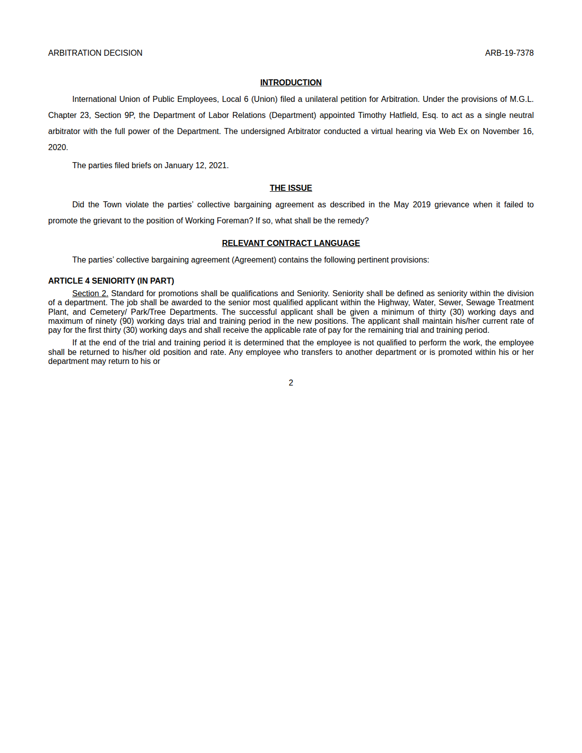ARBITRATION DECISION ARB-19-7378
INTRODUCTION
International Union of Public Employees, Local 6 (Union) filed a unilateral petition for Arbitration. Under the provisions of M.G.L. Chapter 23, Section 9P, the Department of Labor Relations (Department) appointed Timothy Hatfield, Esq. to act as a single neutral arbitrator with the full power of the Department. The undersigned Arbitrator conducted a virtual hearing via Web Ex on November 16, 2020.
The parties filed briefs on January 12, 2021.
THE ISSUE
Did the Town violate the parties’ collective bargaining agreement as described in the May 2019 grievance when it failed to promote the grievant to the position of Working Foreman? If so, what shall be the remedy?
RELEVANT CONTRACT LANGUAGE
The parties’ collective bargaining agreement (Agreement) contains the following pertinent provisions:
ARTICLE 4 SENIORITY (IN PART)
Section 2. Standard for promotions shall be qualifications and Seniority. Seniority shall be defined as seniority within the division of a department. The job shall be awarded to the senior most qualified applicant within the Highway, Water, Sewer, Sewage Treatment Plant, and Cemetery/ Park/Tree Departments. The successful applicant shall be given a minimum of thirty (30) working days and maximum of ninety (90) working days trial and training period in the new positions. The applicant shall maintain his/her current rate of pay for the first thirty (30) working days and shall receive the applicable rate of pay for the remaining trial and training period.
If at the end of the trial and training period it is determined that the employee is not qualified to perform the work, the employee shall be returned to his/her old position and rate. Any employee who transfers to another department or is promoted within his or her department may return to his or
2